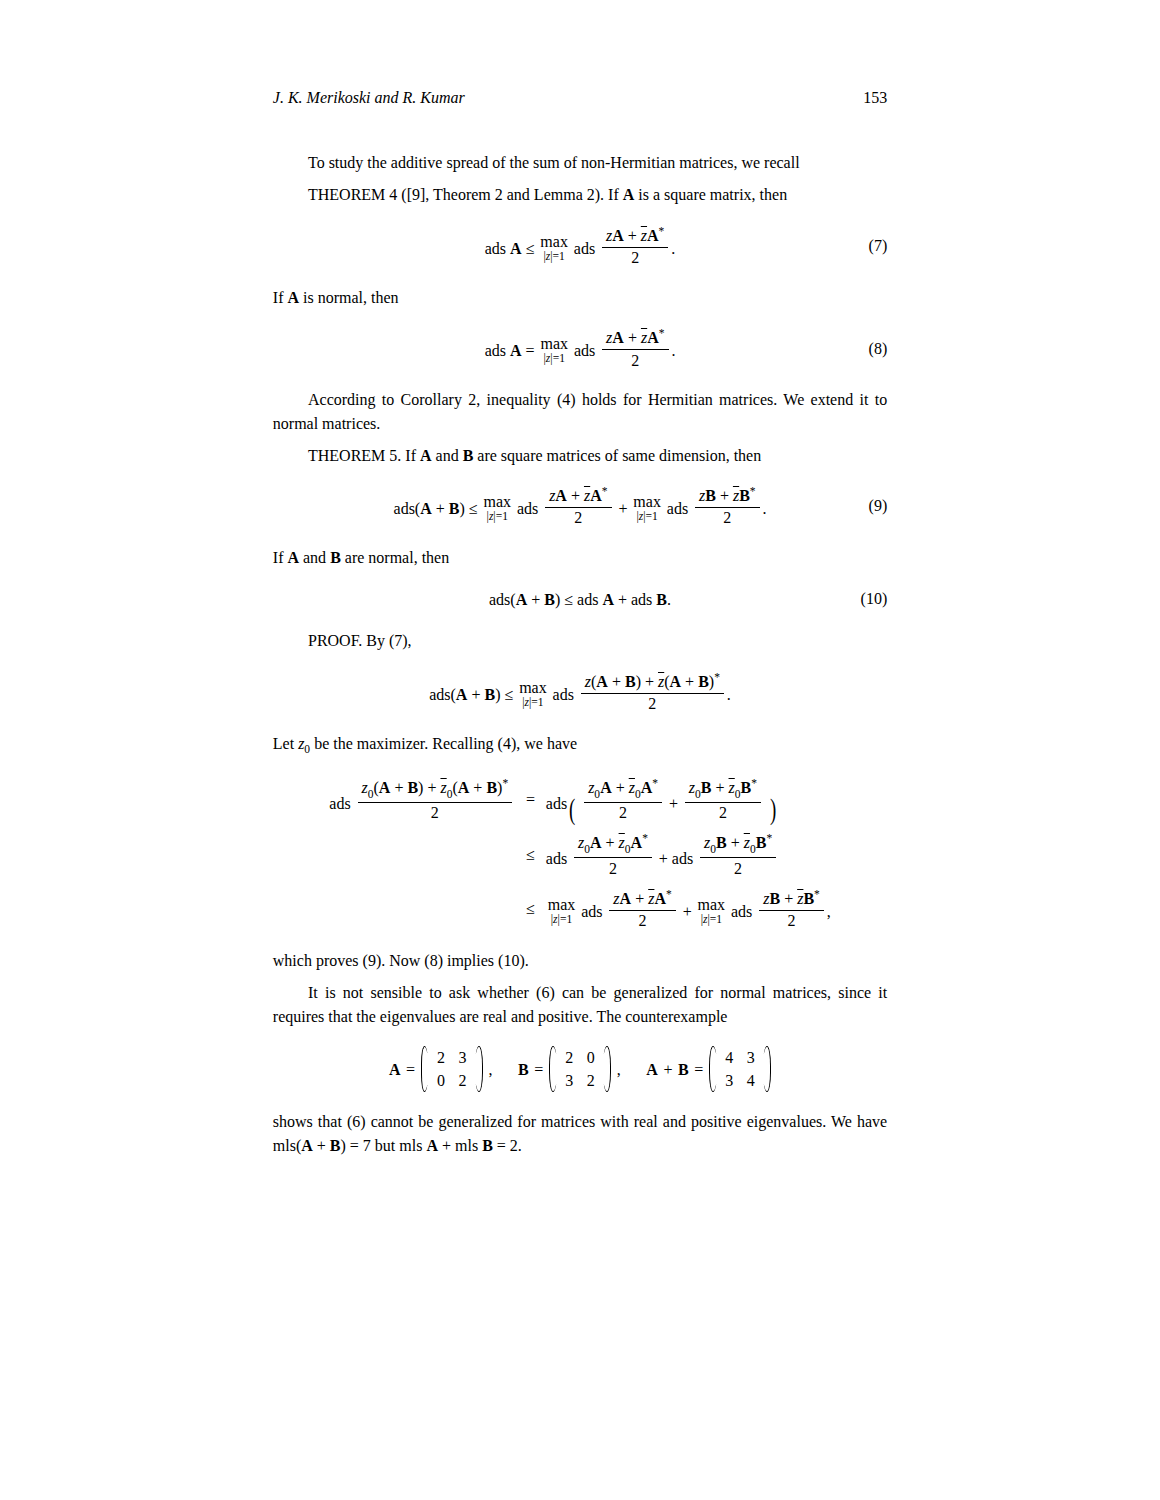J. K. Merikoski and R. Kumar 153
To study the additive spread of the sum of non-Hermitian matrices, we recall
THEOREM 4 ([9], Theorem 2 and Lemma 2). If A is a square matrix, then
ads A ≤ max|z|=1 ads zA + zA* 2 . (7)
If A is normal, then
ads A = max|z|=1 ads zA + zA* 2 . (8)
According to Corollary 2, inequality (4) holds for Hermitian matrices. We extend it to normal matrices.
THEOREM 5. If A and B are square matrices of same dimension, then
ads(A + B) ≤ max|z|=1 ads zA + zA* 2 + max|z|=1 ads zB + zB* 2 . (9)
If A and B are normal, then
ads(A + B) ≤ ads A + ads B. (10)
PROOF. By (7),
ads(A + B) ≤ max|z|=1 ads z(A + B) + z(A + B)* 2 .
Let z0 be the maximizer. Recalling (4), we have
| ads z 0 ( A + B ) + z 0 ( A + B ) * 2 | = | ads ( z 0 A + z 0 A * 2 + z 0 B + z 0 B * 2 ) |
| | ≤ | ads z 0 A + z 0 A * 2 + ads z 0 B + z 0 B * 2 |
| | ≤ | max / z /=1 ads z A + z A * 2 + max / z /=1 ads z B + z B * 2 , |
which proves (9). Now (8) implies (10).
It is not sensible to ask whether (6) can be generalized for normal matrices, since it requires that the eigenvalues are real and positive. The counterexample
A =
| 2 | 3 |
| 0 | 2 |
, B =
| 2 | 0 |
| 3 | 2 |
, A + B =
| 4 | 3 |
| 3 | 4 |
shows that (6) cannot be generalized for matrices with real and positive eigenvalues. We have mls(A + B) = 7 but mls A + mls B = 2.